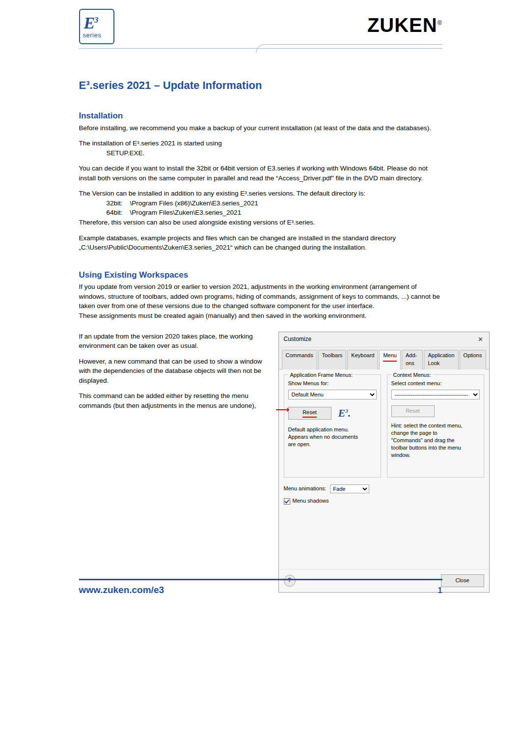E3
series
ZUKEN®
E³.series 2021 – Update Information
Installation
Before installing, we recommend you make a backup of your current installation (at least of the data and the databases).
The installation of E³.series 2021 is started using
SETUP.EXE.
You can decide if you want to install the 32bit or 64bit version of E3.series if working with Windows 64bit. Please do not install both versions on the same computer in parallel and read the “Access_Driver.pdf” file in the DVD main directory.
The Version can be installed in addition to any existing E³.series versions. The default directory is:
32bit: \Program Files (x86)\Zuken\E3.series_2021
64bit: \Program Files\Zuken\E3.series_2021
Therefore, this version can also be used alongside existing versions of E³.series.
Example databases, example projects and files which can be changed are installed in the standard directory „C:\Users\Public\Documents\Zuken\E3.series_2021“ which can be changed during the installation.
Using Existing Workspaces
If you update from version 2019 or earlier to version 2021, adjustments in the working environment (arrangement of windows, structure of toolbars, added own programs, hiding of commands, assignment of keys to commands, ...) cannot be taken over from one of these versions due to the changed software component for the user interface.
These assignments must be created again (manually) and then saved in the working environment.
If an update from the version 2020 takes place, the working environment can be taken over as usual.
However, a new command that can be used to show a window with the dependencies of the database objects will then not be displayed.
This command can be added either by resetting the menu commands (but then adjustments in the menus are undone),
Customize ✕
Commands
Toolbars
Keyboard
Menu
Add-ons
Application Look
Options
Application Frame Menus: Show Menus for: Default Menu
⟶ Reset E3.
Default application menu.
Appears when no documents
are open.
Context Menus: Select context menu: -----------------------------------------
Reset
Hint: select the context menu,
change the page to
"Commands" and drag the
toolbar buttons into the menu
window.
Menu animations: Fade
Menu shadows
?
Close
www.zuken.com/e3
1